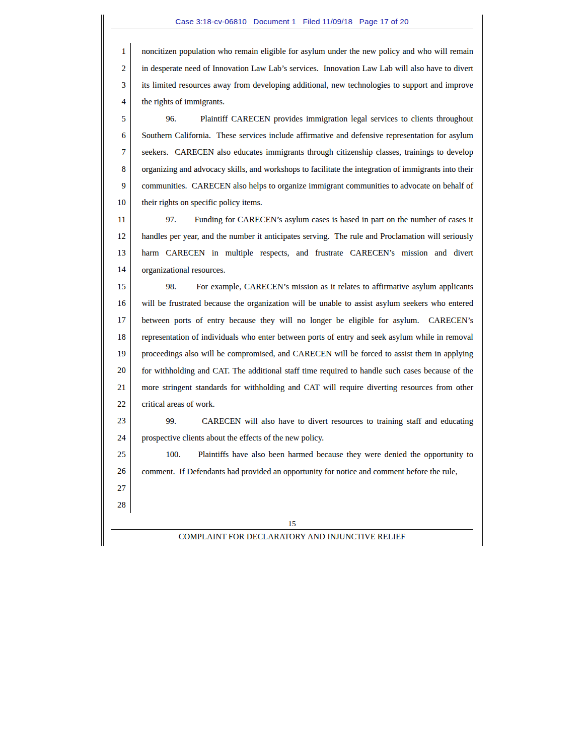Case 3:18-cv-06810 Document 1 Filed 11/09/18 Page 17 of 20
1
2
3
4
5
6
7
8
9
10
11
12
13
14
15
16
17
18
19
20
21
22
23
24
25
26
27
28
noncitizen population who remain eligible for asylum under the new policy and who will remain in desperate need of Innovation Law Lab’s services. Innovation Law Lab will also have to divert its limited resources away from developing additional, new technologies to support and improve the rights of immigrants.
96. Plaintiff CARECEN provides immigration legal services to clients throughout Southern California. These services include affirmative and defensive representation for asylum seekers. CARECEN also educates immigrants through citizenship classes, trainings to develop organizing and advocacy skills, and workshops to facilitate the integration of immigrants into their communities. CARECEN also helps to organize immigrant communities to advocate on behalf of their rights on specific policy items.
97. Funding for CARECEN’s asylum cases is based in part on the number of cases it handles per year, and the number it anticipates serving. The rule and Proclamation will seriously harm CARECEN in multiple respects, and frustrate CARECEN’s mission and divert organizational resources.
98. For example, CARECEN’s mission as it relates to affirmative asylum applicants will be frustrated because the organization will be unable to assist asylum seekers who entered between ports of entry because they will no longer be eligible for asylum. CARECEN’s representation of individuals who enter between ports of entry and seek asylum while in removal proceedings also will be compromised, and CARECEN will be forced to assist them in applying for withholding and CAT. The additional staff time required to handle such cases because of the more stringent standards for withholding and CAT will require diverting resources from other critical areas of work.
99. CARECEN will also have to divert resources to training staff and educating prospective clients about the effects of the new policy.
100. Plaintiffs have also been harmed because they were denied the opportunity to comment. If Defendants had provided an opportunity for notice and comment before the rule,
15
COMPLAINT FOR DECLARATORY AND INJUNCTIVE RELIEF